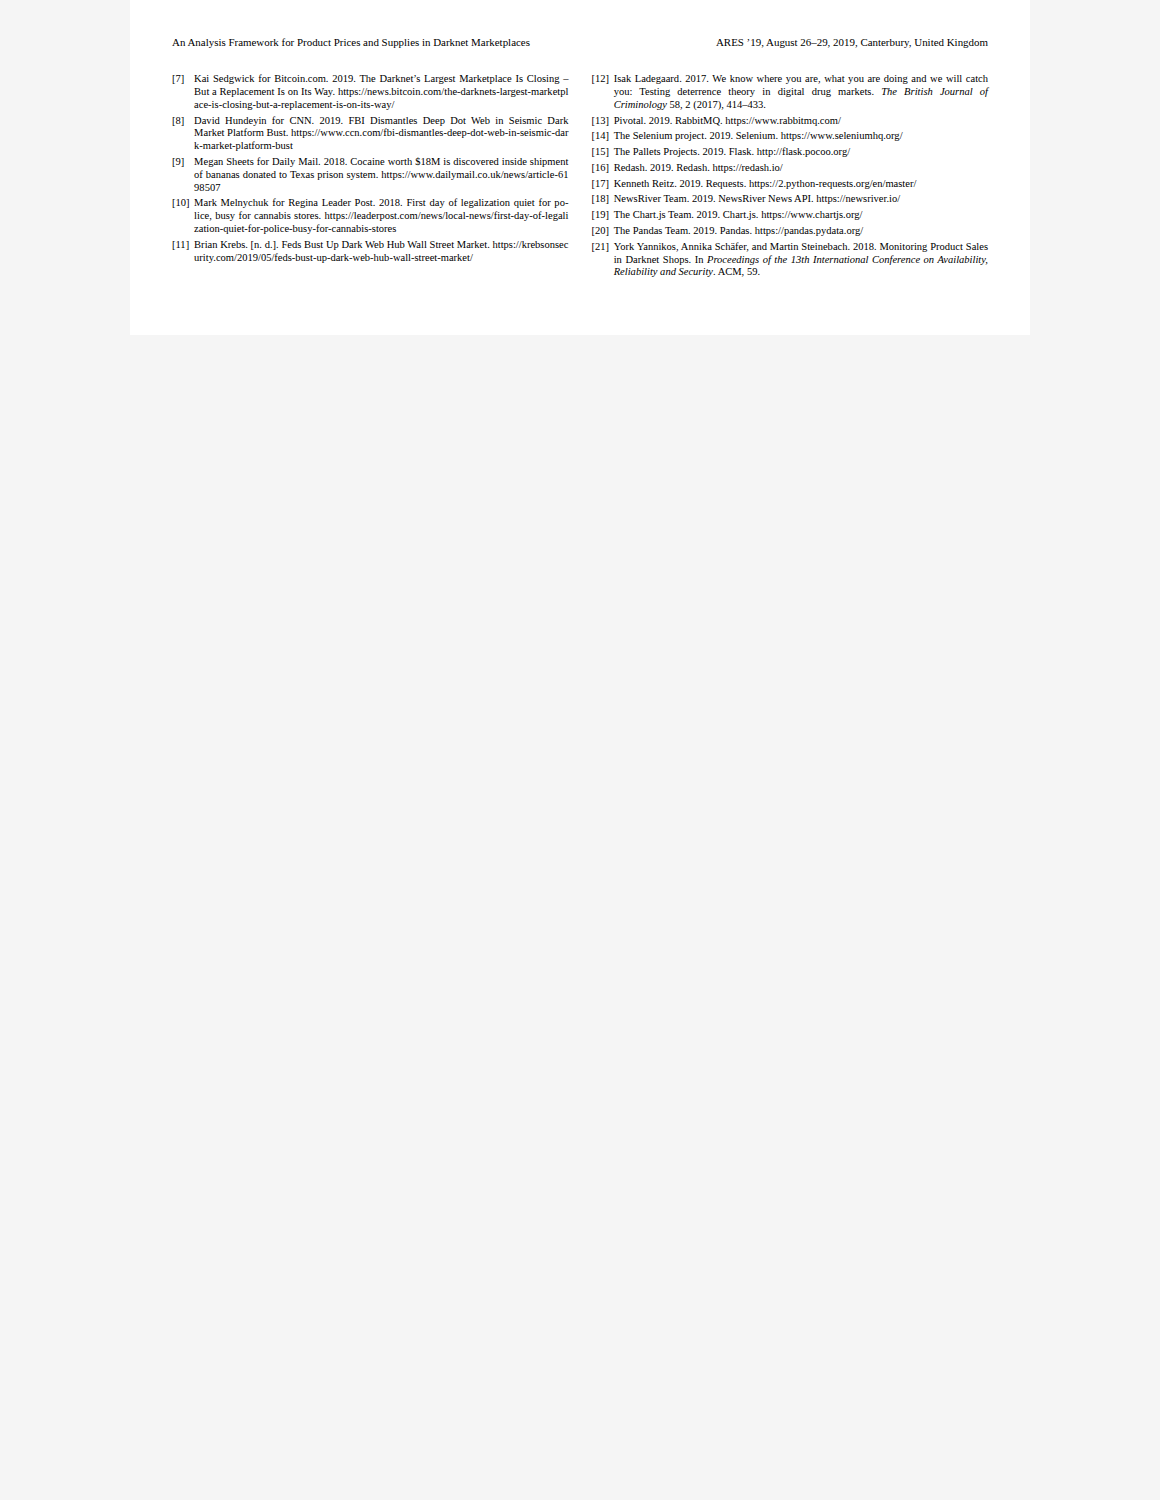An Analysis Framework for Product Prices and Supplies in Darknet Marketplaces
ARES ’19, August 26–29, 2019, Canterbury, United Kingdom
[7] Kai Sedgwick for Bitcoin.com. 2019. The Darknet’s Largest Marketplace Is Closing – But a Replacement Is on Its Way. https://news.bitcoin.com/the-darknets-largest-marketplace-is-closing-but-a-replacement-is-on-its-way/
[8] David Hundeyin for CNN. 2019. FBI Dismantles Deep Dot Web in Seismic Dark Market Platform Bust. https://www.ccn.com/fbi-dismantles-deep-dot-web-in-seismic-dark-market-platform-bust
[9] Megan Sheets for Daily Mail. 2018. Cocaine worth $18M is discovered inside shipment of bananas donated to Texas prison system. https://www.dailymail.co.uk/news/article-6198507
[10] Mark Melnychuk for Regina Leader Post. 2018. First day of legalization quiet for police, busy for cannabis stores. https://leaderpost.com/news/local-news/first-day-of-legalization-quiet-for-police-busy-for-cannabis-stores
[11] Brian Krebs. [n. d.]. Feds Bust Up Dark Web Hub Wall Street Market. https://krebsonsecurity.com/2019/05/feds-bust-up-dark-web-hub-wall-street-market/
[12] Isak Ladegaard. 2017. We know where you are, what you are doing and we will catch you: Testing deterrence theory in digital drug markets. The British Journal of Criminology 58, 2 (2017), 414–433.
[13] Pivotal. 2019. RabbitMQ. https://www.rabbitmq.com/
[14] The Selenium project. 2019. Selenium. https://www.seleniumhq.org/
[15] The Pallets Projects. 2019. Flask. http://flask.pocoo.org/
[16] Redash. 2019. Redash. https://redash.io/
[17] Kenneth Reitz. 2019. Requests. https://2.python-requests.org/en/master/
[18] NewsRiver Team. 2019. NewsRiver News API. https://newsriver.io/
[19] The Chart.js Team. 2019. Chart.js. https://www.chartjs.org/
[20] The Pandas Team. 2019. Pandas. https://pandas.pydata.org/
[21] York Yannikos, Annika Schäfer, and Martin Steinebach. 2018. Monitoring Product Sales in Darknet Shops. In Proceedings of the 13th International Conference on Availability, Reliability and Security. ACM, 59.